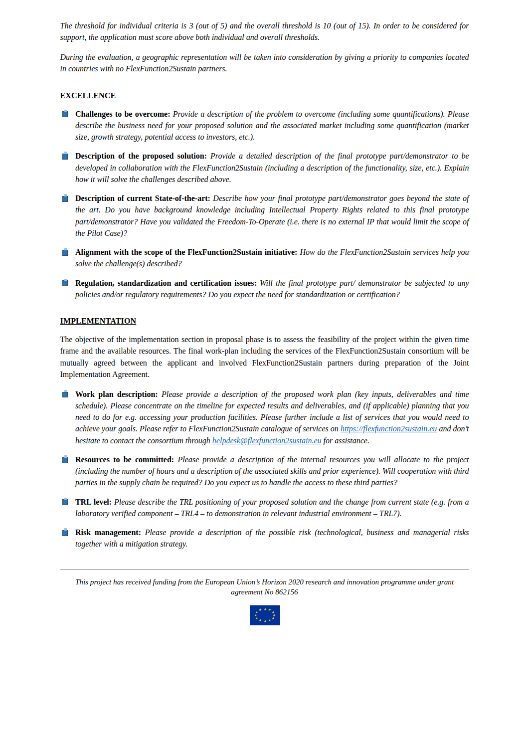The threshold for individual criteria is 3 (out of 5) and the overall threshold is 10 (out of 15). In order to be considered for support, the application must score above both individual and overall thresholds.
During the evaluation, a geographic representation will be taken into consideration by giving a priority to companies located in countries with no FlexFunction2Sustain partners.
Excellence
Challenges to be overcome: Provide a description of the problem to overcome (including some quantifications). Please describe the business need for your proposed solution and the associated market including some quantification (market size, growth strategy, potential access to investors, etc.).
Description of the proposed solution: Provide a detailed description of the final prototype part/demonstrator to be developed in collaboration with the FlexFunction2Sustain (including a description of the functionality, size, etc.). Explain how it will solve the challenges described above.
Description of current State-of-the-art: Describe how your final prototype part/demonstrator goes beyond the state of the art. Do you have background knowledge including Intellectual Property Rights related to this final prototype part/demonstrator? Have you validated the Freedom-To-Operate (i.e. there is no external IP that would limit the scope of the Pilot Case)?
Alignment with the scope of the FlexFunction2Sustain initiative: How do the FlexFunction2Sustain services help you solve the challenge(s) described?
Regulation, standardization and certification issues: Will the final prototype part/ demonstrator be subjected to any policies and/or regulatory requirements? Do you expect the need for standardization or certification?
Implementation
The objective of the implementation section in proposal phase is to assess the feasibility of the project within the given time frame and the available resources. The final work-plan including the services of the FlexFunction2Sustain consortium will be mutually agreed between the applicant and involved FlexFunction2Sustain partners during preparation of the Joint Implementation Agreement.
Work plan description: Please provide a description of the proposed work plan (key inputs, deliverables and time schedule). Please concentrate on the timeline for expected results and deliverables, and (if applicable) planning that you need to do for e.g. accessing your production facilities. Please further include a list of services that you would need to achieve your goals. Please refer to FlexFunction2Sustain catalogue of services on https://flexfunction2sustain.eu and don’t hesitate to contact the consortium through helpdesk@flexfunction2sustain.eu for assistance.
Resources to be committed: Please provide a description of the internal resources you will allocate to the project (including the number of hours and a description of the associated skills and prior experience). Will cooperation with third parties in the supply chain be required? Do you expect us to handle the access to these third parties?
TRL level: Please describe the TRL positioning of your proposed solution and the change from current state (e.g. from a laboratory verified component – TRL4 – to demonstration in relevant industrial environment – TRL7).
Risk management: Please provide a description of the possible risk (technological, business and managerial risks together with a mitigation strategy.
This project has received funding from the European Union’s Horizon 2020 research and innovation programme under grant agreement No 862156
★ ★ ★ ★ ★ ★ ★ ★ ★ ★ ★ ★